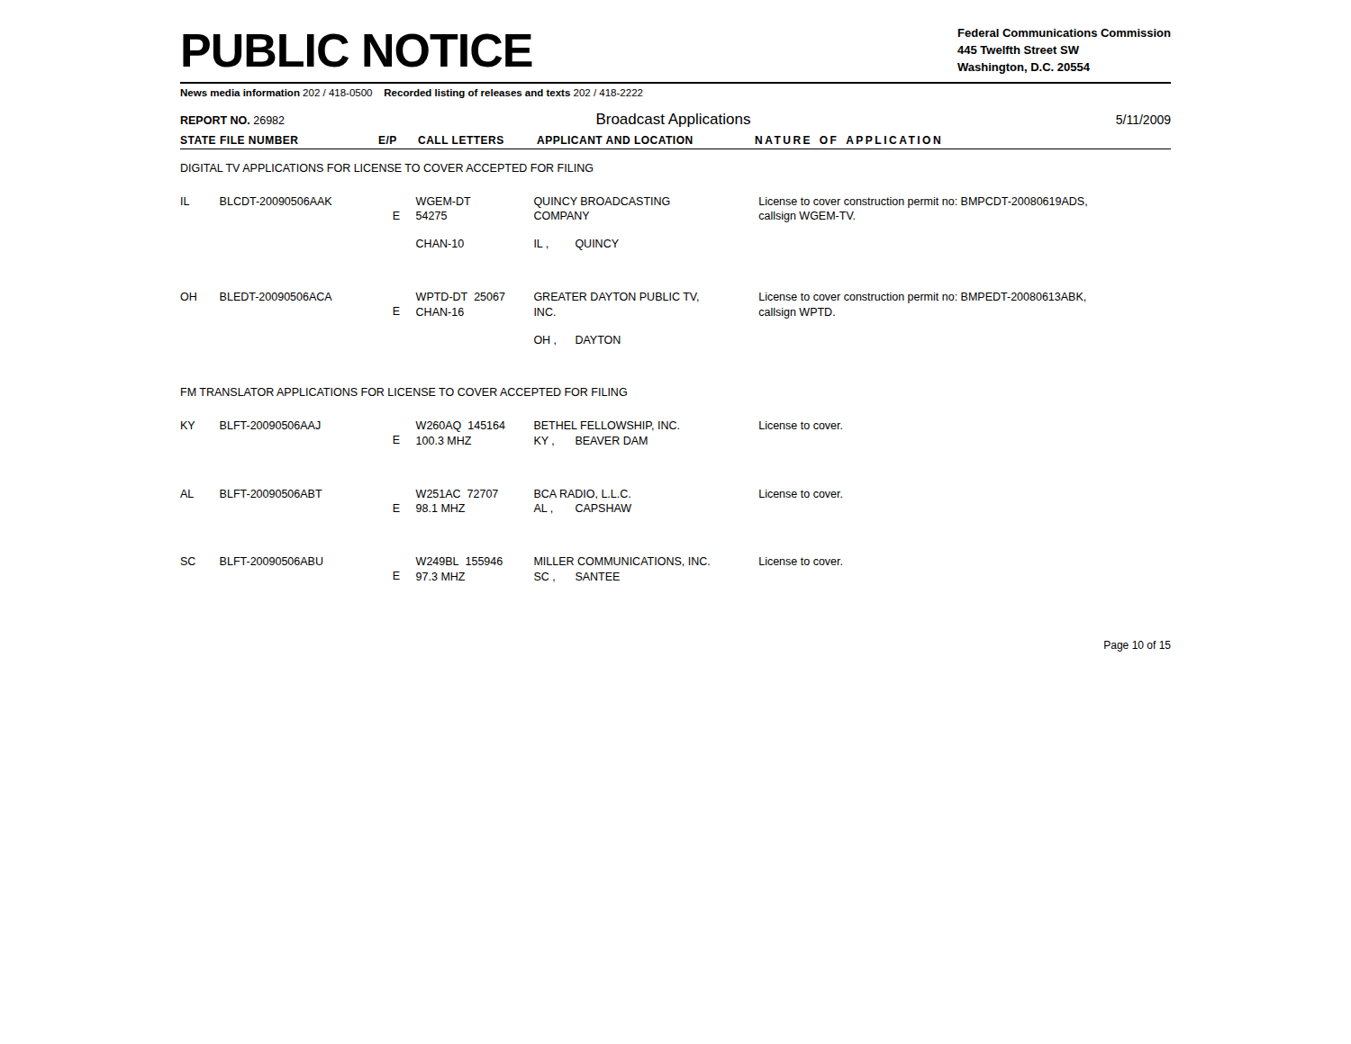PUBLIC NOTICE
Federal Communications Commission
445 Twelfth Street SW
Washington, D.C. 20554
News media information 202 / 418-0500 Recorded listing of releases and texts 202 / 418-2222
REPORT NO. 26982
Broadcast Applications
5/11/2009
STATE
FILE NUMBER
E/P
CALL LETTERS
APPLICANT AND LOCATION
NATURE OF APPLICATION
DIGITAL TV APPLICATIONS FOR LICENSE TO COVER ACCEPTED FOR FILING
IL
BLCDT-20090506AAK
E
WGEM-DT
54275
CHAN-10
QUINCY BROADCASTING
COMPANY
IL , QUINCY
License to cover construction permit no: BMPCDT-20080619ADS,
callsign WGEM-TV.
OH
BLEDT-20090506ACA
E
WPTD-DT 25067
CHAN-16
GREATER DAYTON PUBLIC TV,
INC.
OH , DAYTON
License to cover construction permit no: BMPEDT-20080613ABK,
callsign WPTD.
FM TRANSLATOR APPLICATIONS FOR LICENSE TO COVER ACCEPTED FOR FILING
KY
BLFT-20090506AAJ
E
W260AQ 145164
100.3 MHZ
BETHEL FELLOWSHIP, INC.
KY , BEAVER DAM
License to cover.
AL
BLFT-20090506ABT
E
W251AC 72707
98.1 MHZ
BCA RADIO, L.L.C.
AL , CAPSHAW
License to cover.
SC
BLFT-20090506ABU
E
W249BL 155946
97.3 MHZ
MILLER COMMUNICATIONS, INC.
SC , SANTEE
License to cover.
Page 10 of 15